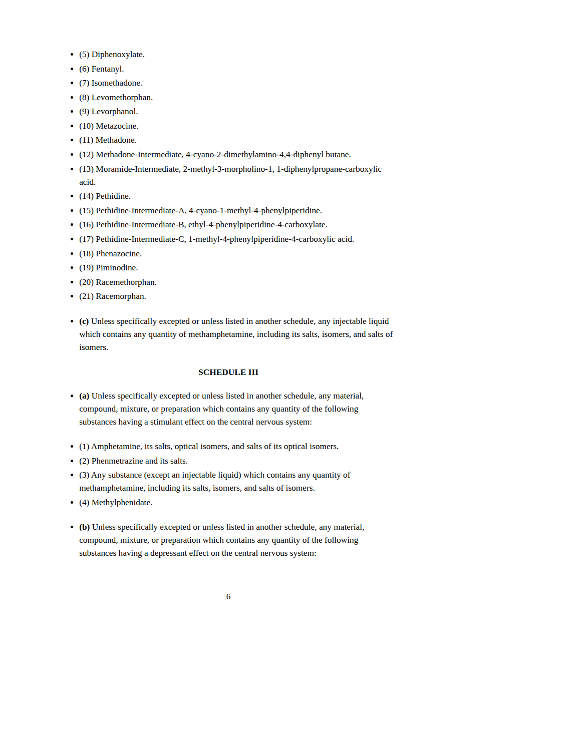(5) Diphenoxylate.
(6) Fentanyl.
(7) Isomethadone.
(8) Levomethorphan.
(9) Levorphanol.
(10) Metazocine.
(11) Methadone.
(12) Methadone-Intermediate, 4-cyano-2-dimethylamino-4,4-diphenyl butane.
(13) Moramide-Intermediate, 2-methyl-3-morpholino-1, 1-diphenylpropane-carboxylic acid.
(14) Pethidine.
(15) Pethidine-Intermediate-A, 4-cyano-1-methyl-4-phenylpiperidine.
(16) Pethidine-Intermediate-B, ethyl-4-phenylpiperidine-4-carboxylate.
(17) Pethidine-Intermediate-C, 1-methyl-4-phenylpiperidine-4-carboxylic acid.
(18) Phenazocine.
(19) Piminodine.
(20) Racemethorphan.
(21) Racemorphan.
(c) Unless specifically excepted or unless listed in another schedule, any injectable liquid which contains any quantity of methamphetamine, including its salts, isomers, and salts of isomers.
SCHEDULE III
(a) Unless specifically excepted or unless listed in another schedule, any material, compound, mixture, or preparation which contains any quantity of the following substances having a stimulant effect on the central nervous system:
(1) Amphetamine, its salts, optical isomers, and salts of its optical isomers.
(2) Phenmetrazine and its salts.
(3) Any substance (except an injectable liquid) which contains any quantity of methamphetamine, including its salts, isomers, and salts of isomers.
(4) Methylphenidate.
(b) Unless specifically excepted or unless listed in another schedule, any material, compound, mixture, or preparation which contains any quantity of the following substances having a depressant effect on the central nervous system:
6